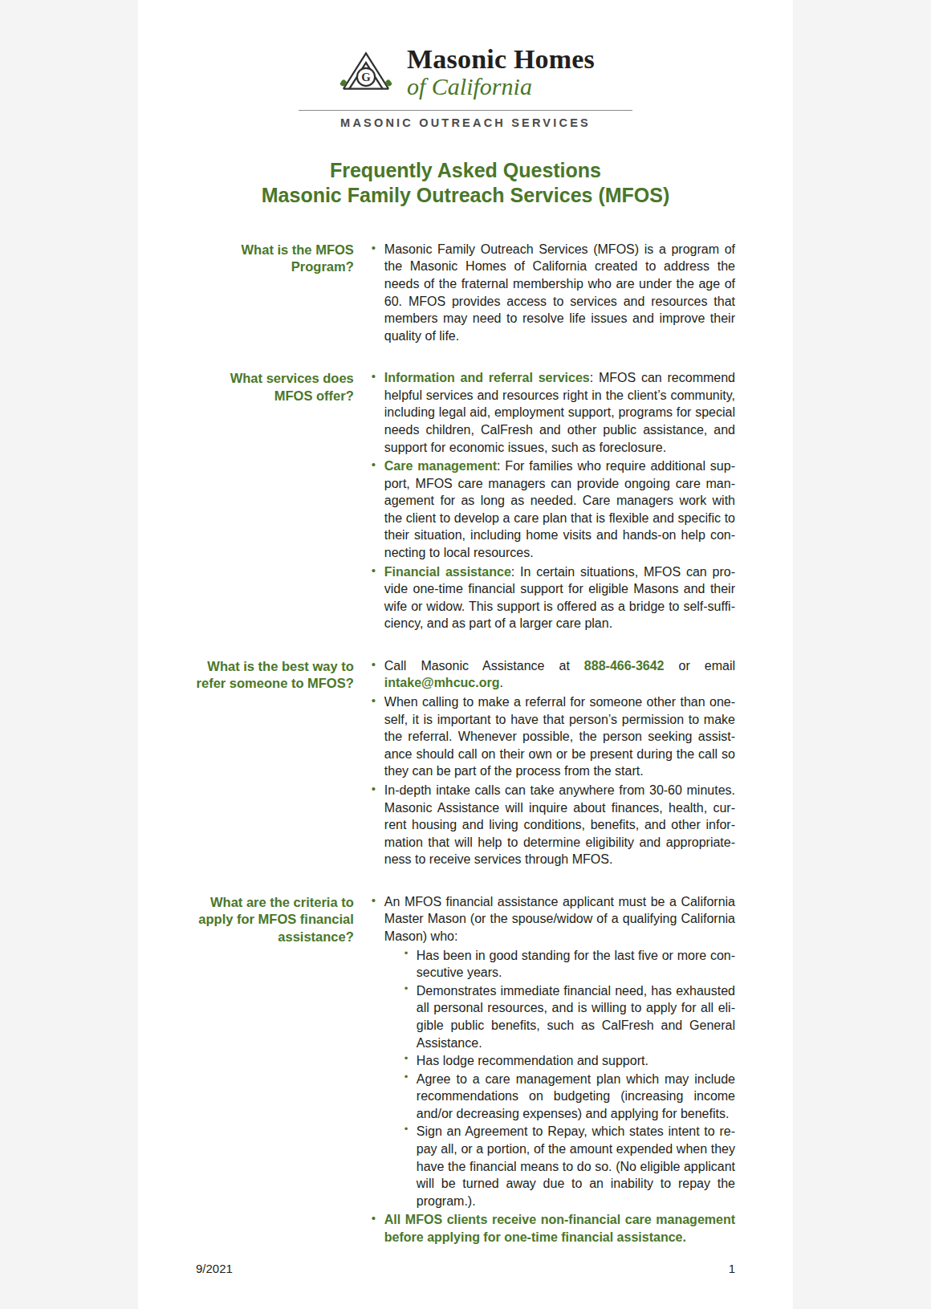G
Masonic Homes
of California
MASONIC OUTREACH SERVICES
Frequently Asked Questions Masonic Family Outreach Services (MFOS)
What is the MFOS Program?
Masonic Family Outreach Services (MFOS) is a program of the Masonic Homes of California created to address the needs of the fraternal membership who are under the age of 60. MFOS provides access to services and resources that members may need to resolve life issues and improve their quality of life.
What services does MFOS offer?
Information and referral services: MFOS can recommend helpful services and resources right in the client’s community, including legal aid, employment support, programs for special needs children, CalFresh and other public assistance, and support for economic issues, such as foreclosure.
Care management: For families who require additional support, MFOS care managers can provide ongoing care management for as long as needed. Care managers work with the client to develop a care plan that is flexible and specific to their situation, including home visits and hands-on help connecting to local resources.
Financial assistance: In certain situations, MFOS can provide one-time financial support for eligible Masons and their wife or widow. This support is offered as a bridge to self-sufficiency, and as part of a larger care plan.
What is the best way to refer someone to MFOS?
Call Masonic Assistance at 888-466-3642 or email intake@mhcuc.org.
When calling to make a referral for someone other than oneself, it is important to have that person’s permission to make the referral. Whenever possible, the person seeking assistance should call on their own or be present during the call so they can be part of the process from the start.
In-depth intake calls can take anywhere from 30-60 minutes. Masonic Assistance will inquire about finances, health, current housing and living conditions, benefits, and other information that will help to determine eligibility and appropriateness to receive services through MFOS.
What are the criteria to apply for MFOS financial assistance?
An MFOS financial assistance applicant must be a California Master Mason (or the spouse/widow of a qualifying California Mason) who:
Has been in good standing for the last five or more consecutive years.
Demonstrates immediate financial need, has exhausted all personal resources, and is willing to apply for all eligible public benefits, such as CalFresh and General Assistance.
Has lodge recommendation and support.
Agree to a care management plan which may include recommendations on budgeting (increasing income and/or decreasing expenses) and applying for benefits.
Sign an Agreement to Repay, which states intent to repay all, or a portion, of the amount expended when they have the financial means to do so. (No eligible applicant will be turned away due to an inability to repay the program.).
All MFOS clients receive non-financial care management before applying for one-time financial assistance.
9/2021
1